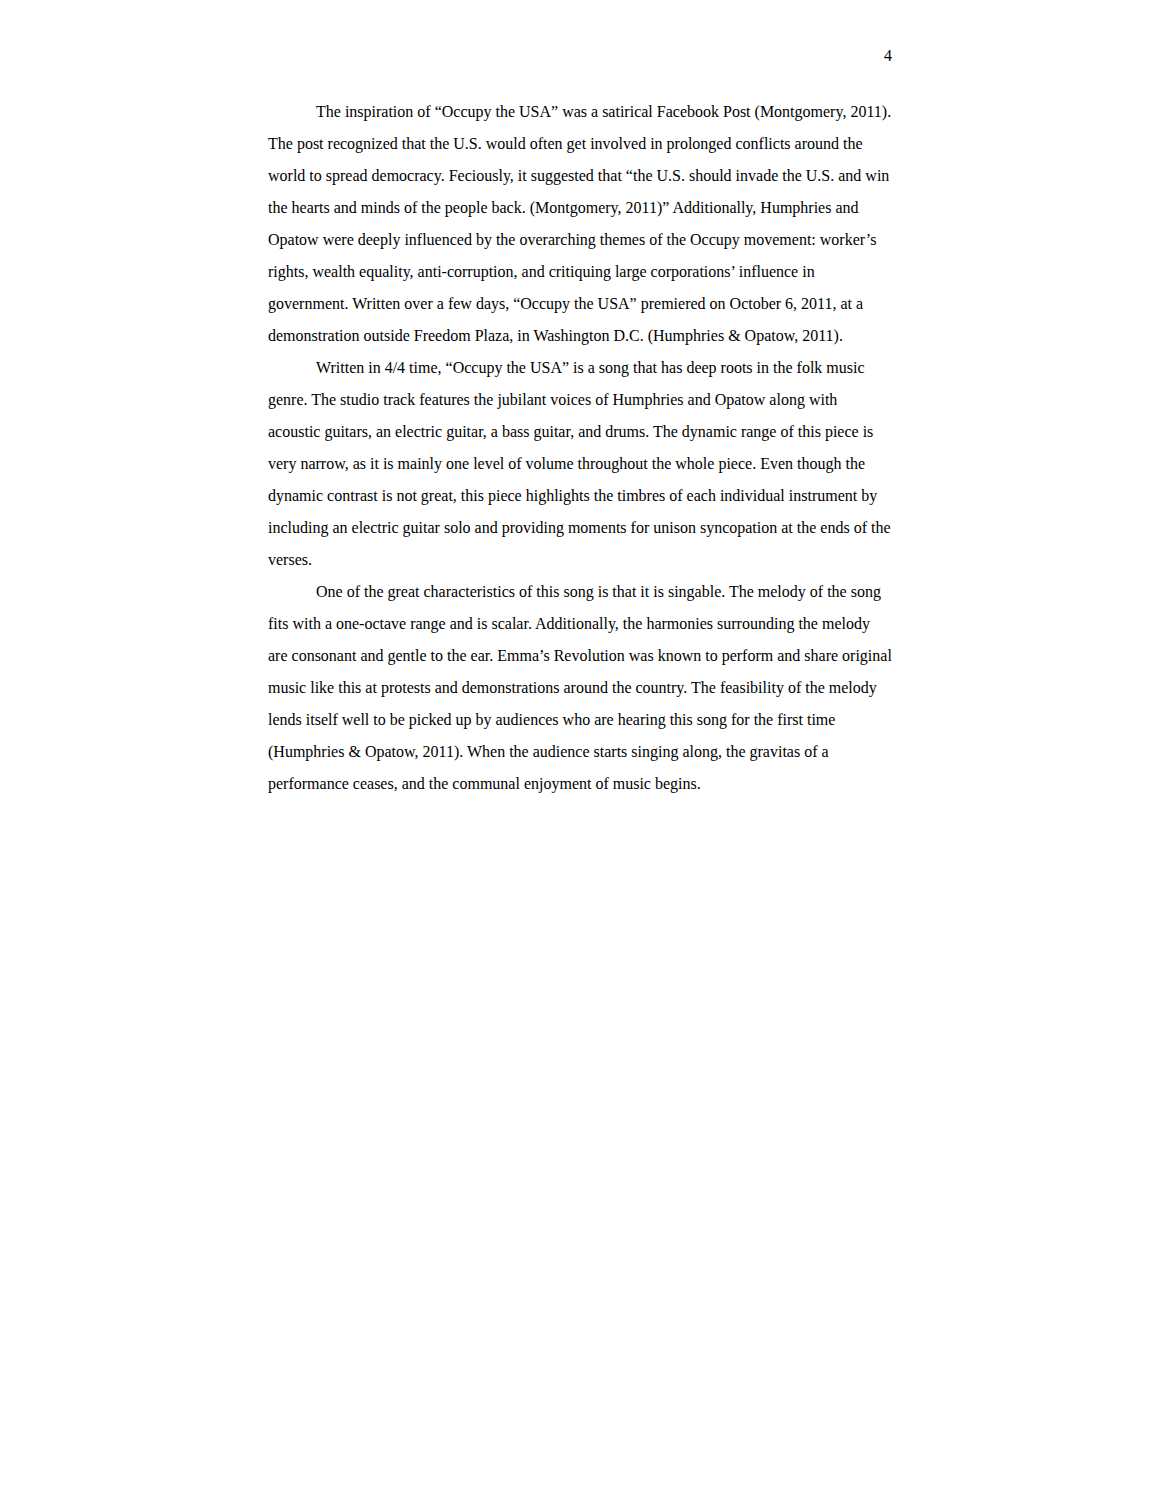4
The inspiration of “Occupy the USA” was a satirical Facebook Post (Montgomery, 2011). The post recognized that the U.S. would often get involved in prolonged conflicts around the world to spread democracy. Feciously, it suggested that “the U.S. should invade the U.S. and win the hearts and minds of the people back. (Montgomery, 2011)” Additionally, Humphries and Opatow were deeply influenced by the overarching themes of the Occupy movement: worker’s rights, wealth equality, anti-corruption, and critiquing large corporations’ influence in government. Written over a few days, “Occupy the USA” premiered on October 6, 2011, at a demonstration outside Freedom Plaza, in Washington D.C. (Humphries & Opatow, 2011).
Written in 4/4 time, “Occupy the USA” is a song that has deep roots in the folk music genre. The studio track features the jubilant voices of Humphries and Opatow along with acoustic guitars, an electric guitar, a bass guitar, and drums. The dynamic range of this piece is very narrow, as it is mainly one level of volume throughout the whole piece. Even though the dynamic contrast is not great, this piece highlights the timbres of each individual instrument by including an electric guitar solo and providing moments for unison syncopation at the ends of the verses.
One of the great characteristics of this song is that it is singable. The melody of the song fits with a one-octave range and is scalar. Additionally, the harmonies surrounding the melody are consonant and gentle to the ear. Emma’s Revolution was known to perform and share original music like this at protests and demonstrations around the country. The feasibility of the melody lends itself well to be picked up by audiences who are hearing this song for the first time (Humphries & Opatow, 2011). When the audience starts singing along, the gravitas of a performance ceases, and the communal enjoyment of music begins.